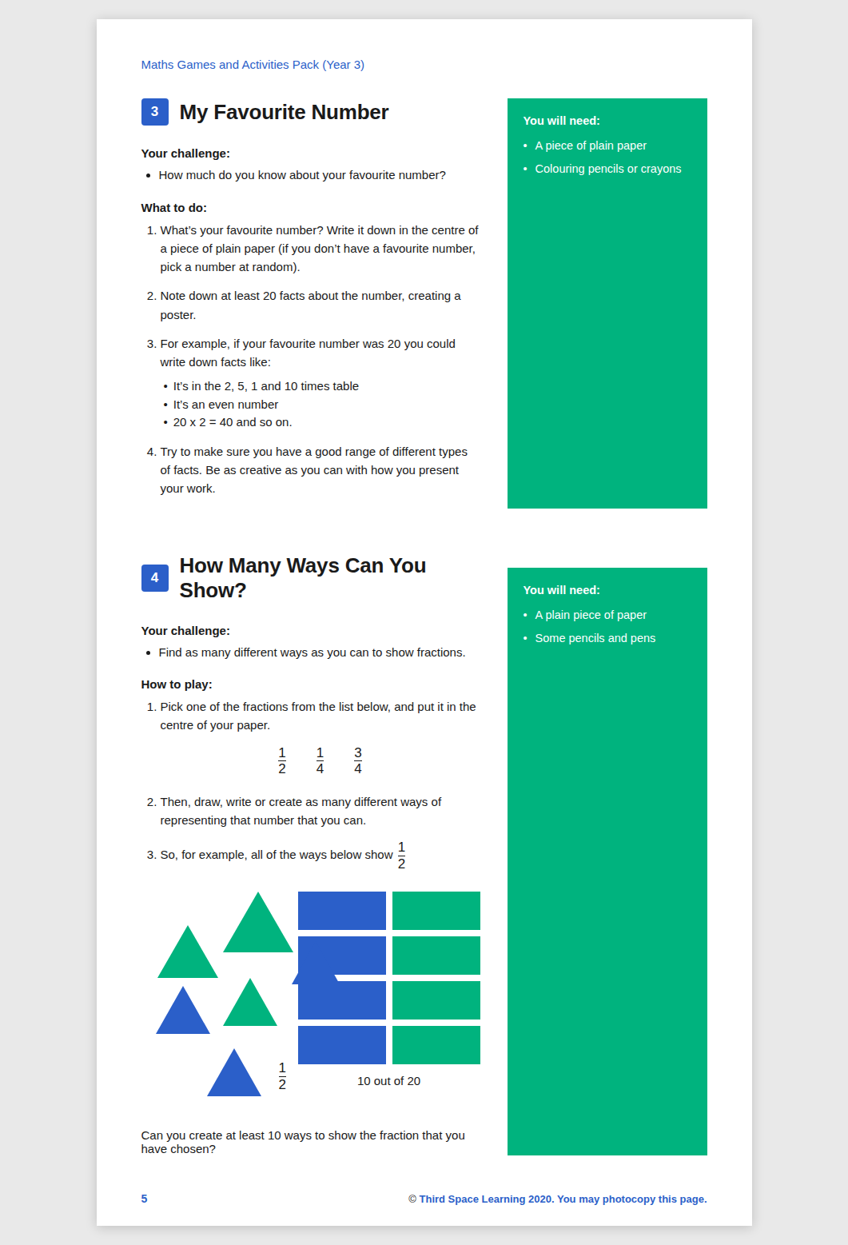Maths Games and Activities Pack (Year 3)
3 My Favourite Number
Your challenge:
How much do you know about your favourite number?
What to do:
What’s your favourite number? Write it down in the centre of a piece of plain paper (if you don’t have a favourite number, pick a number at random).
Note down at least 20 facts about the number, creating a poster.
For example, if your favourite number was 20 you could write down facts like:
It’s in the 2, 5, 1 and 10 times table
It’s an even number
20 x 2 = 40 and so on.
Try to make sure you have a good range of different types of facts. Be as creative as you can with how you present your work.
You will need:
A piece of plain paper
Colouring pencils or crayons
4 How Many Ways Can You Show?
Your challenge:
Find as many different ways as you can to show fractions.
How to play:
Pick one of the fractions from the list below, and put it in the centre of your paper.
12 14 34
Then, draw, write or create as many different ways of representing that number that you can.
So, for example, all of the ways below show 12
12
10 out of 20
Can you create at least 10 ways to show the fraction that you have chosen?
You will need:
A plain piece of paper
Some pencils and pens
5 © Third Space Learning 2020. You may photocopy this page.